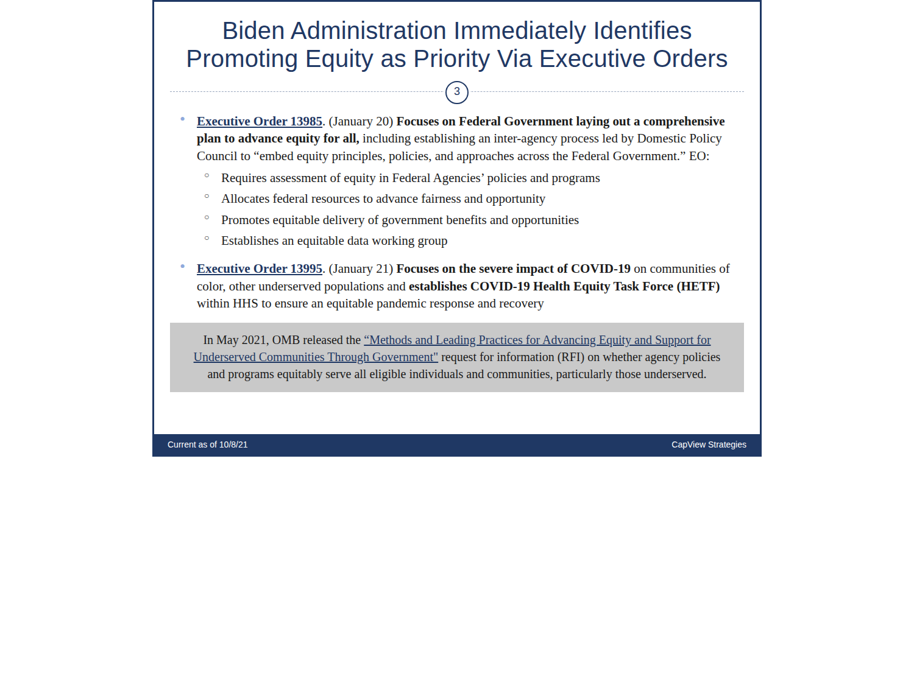Biden Administration Immediately Identifies
Promoting Equity as Priority Via Executive Orders
3
Executive Order 13985. (January 20) Focuses on Federal Government laying out a comprehensive plan to advance equity for all, including establishing an inter-agency process led by Domestic Policy Council to “embed equity principles, policies, and approaches across the Federal Government.” EO:
Requires assessment of equity in Federal Agencies’ policies and programs
Allocates federal resources to advance fairness and opportunity
Promotes equitable delivery of government benefits and opportunities
Establishes an equitable data working group
Executive Order 13995. (January 21) Focuses on the severe impact of COVID-19 on communities of color, other underserved populations and establishes COVID-19 Health Equity Task Force (HETF) within HHS to ensure an equitable pandemic response and recovery
In May 2021, OMB released the “Methods and Leading Practices for Advancing Equity and Support for Underserved Communities Through Government" request for information (RFI) on whether agency policies and programs equitably serve all eligible individuals and communities, particularly those underserved.
Current as of 10/8/21
CapView Strategies